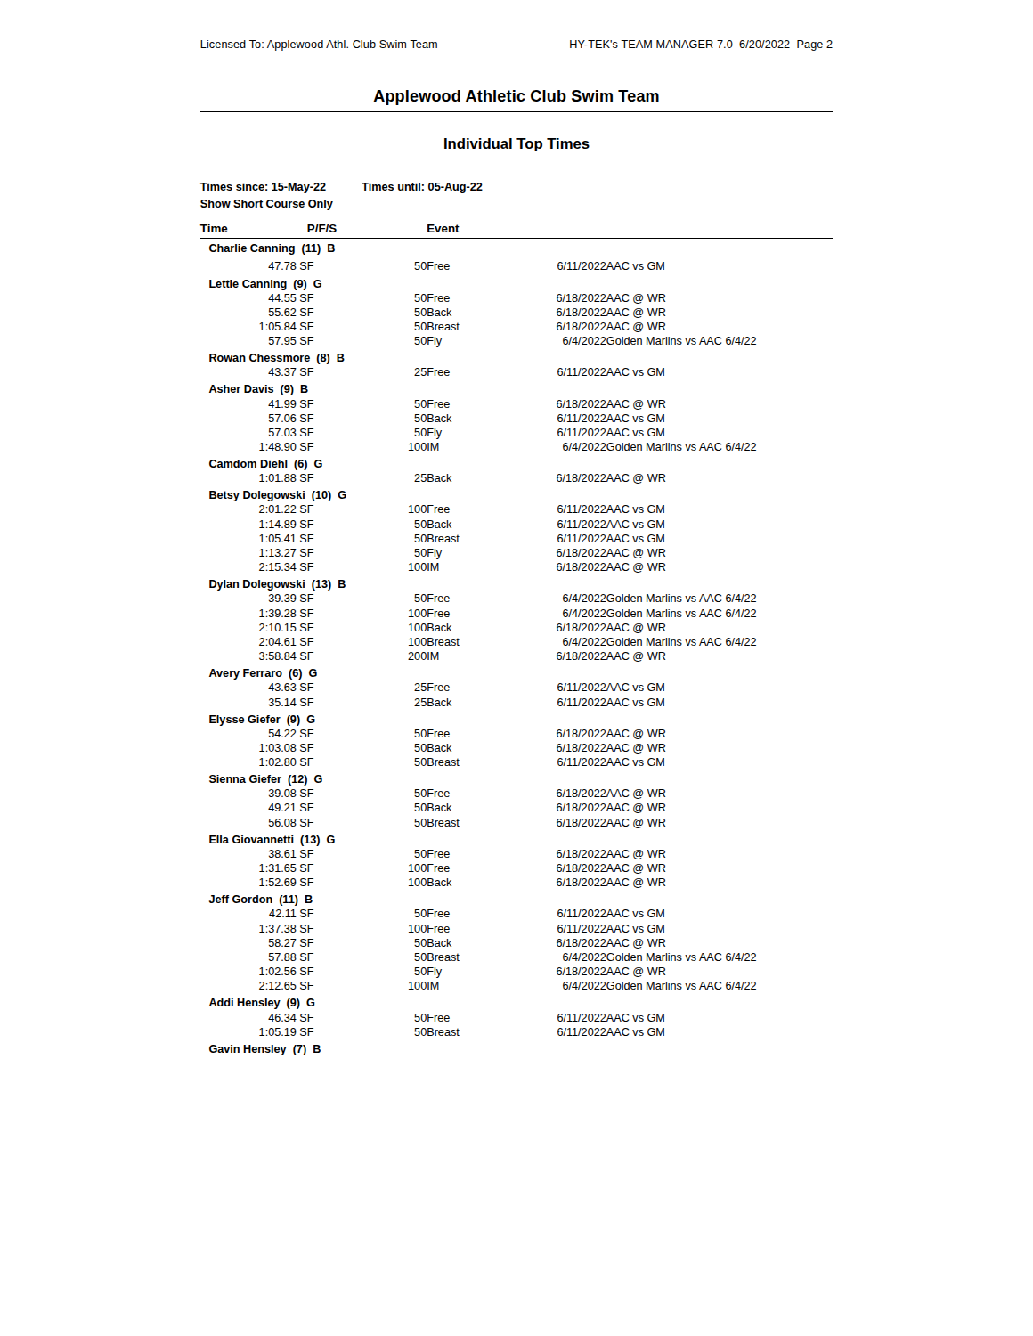Licensed To: Applewood Athl. Club Swim Team
HY-TEK's TEAM MANAGER 7.0 6/20/2022 Page 2
Applewood Athletic Club Swim Team
Individual Top Times
Times since: 15-May-22 Times until: 05-Aug-22
Show Short Course Only
| Time | P/F/S | | Event | | |
| --- | --- | --- | --- | --- | --- |
| Charlie Canning (11) B |
| 47.78 S | F | 50 | Free | 6/11/2022 | AAC vs GM |
| Lettie Canning (9) G |
| 44.55 S | F | 50 | Free | 6/18/2022 | AAC @ WR |
| 55.62 S | F | 50 | Back | 6/18/2022 | AAC @ WR |
| 1:05.84 S | F | 50 | Breast | 6/18/2022 | AAC @ WR |
| 57.95 S | F | 50 | Fly | 6/4/2022 | Golden Marlins vs AAC 6/4/22 |
| Rowan Chessmore (8) B |
| 43.37 S | F | 25 | Free | 6/11/2022 | AAC vs GM |
| Asher Davis (9) B |
| 41.99 S | F | 50 | Free | 6/18/2022 | AAC @ WR |
| 57.06 S | F | 50 | Back | 6/11/2022 | AAC vs GM |
| 57.03 S | F | 50 | Fly | 6/11/2022 | AAC vs GM |
| 1:48.90 S | F | 100 | IM | 6/4/2022 | Golden Marlins vs AAC 6/4/22 |
| Camdom Diehl (6) G |
| 1:01.88 S | F | 25 | Back | 6/18/2022 | AAC @ WR |
| Betsy Dolegowski (10) G |
| 2:01.22 S | F | 100 | Free | 6/11/2022 | AAC vs GM |
| 1:14.89 S | F | 50 | Back | 6/11/2022 | AAC vs GM |
| 1:05.41 S | F | 50 | Breast | 6/11/2022 | AAC vs GM |
| 1:13.27 S | F | 50 | Fly | 6/18/2022 | AAC @ WR |
| 2:15.34 S | F | 100 | IM | 6/18/2022 | AAC @ WR |
| Dylan Dolegowski (13) B |
| 39.39 S | F | 50 | Free | 6/4/2022 | Golden Marlins vs AAC 6/4/22 |
| 1:39.28 S | F | 100 | Free | 6/4/2022 | Golden Marlins vs AAC 6/4/22 |
| 2:10.15 S | F | 100 | Back | 6/18/2022 | AAC @ WR |
| 2:04.61 S | F | 100 | Breast | 6/4/2022 | Golden Marlins vs AAC 6/4/22 |
| 3:58.84 S | F | 200 | IM | 6/18/2022 | AAC @ WR |
| Avery Ferraro (6) G |
| 43.63 S | F | 25 | Free | 6/11/2022 | AAC vs GM |
| 35.14 S | F | 25 | Back | 6/11/2022 | AAC vs GM |
| Elysse Giefer (9) G |
| 54.22 S | F | 50 | Free | 6/18/2022 | AAC @ WR |
| 1:03.08 S | F | 50 | Back | 6/18/2022 | AAC @ WR |
| 1:02.80 S | F | 50 | Breast | 6/11/2022 | AAC vs GM |
| Sienna Giefer (12) G |
| 39.08 S | F | 50 | Free | 6/18/2022 | AAC @ WR |
| 49.21 S | F | 50 | Back | 6/18/2022 | AAC @ WR |
| 56.08 S | F | 50 | Breast | 6/18/2022 | AAC @ WR |
| Ella Giovannetti (13) G |
| 38.61 S | F | 50 | Free | 6/18/2022 | AAC @ WR |
| 1:31.65 S | F | 100 | Free | 6/18/2022 | AAC @ WR |
| 1:52.69 S | F | 100 | Back | 6/18/2022 | AAC @ WR |
| Jeff Gordon (11) B |
| 42.11 S | F | 50 | Free | 6/11/2022 | AAC vs GM |
| 1:37.38 S | F | 100 | Free | 6/11/2022 | AAC vs GM |
| 58.27 S | F | 50 | Back | 6/18/2022 | AAC @ WR |
| 57.88 S | F | 50 | Breast | 6/4/2022 | Golden Marlins vs AAC 6/4/22 |
| 1:02.56 S | F | 50 | Fly | 6/18/2022 | AAC @ WR |
| 2:12.65 S | F | 100 | IM | 6/4/2022 | Golden Marlins vs AAC 6/4/22 |
| Addi Hensley (9) G |
| 46.34 S | F | 50 | Free | 6/11/2022 | AAC vs GM |
| 1:05.19 S | F | 50 | Breast | 6/11/2022 | AAC vs GM |
| Gavin Hensley (7) B |